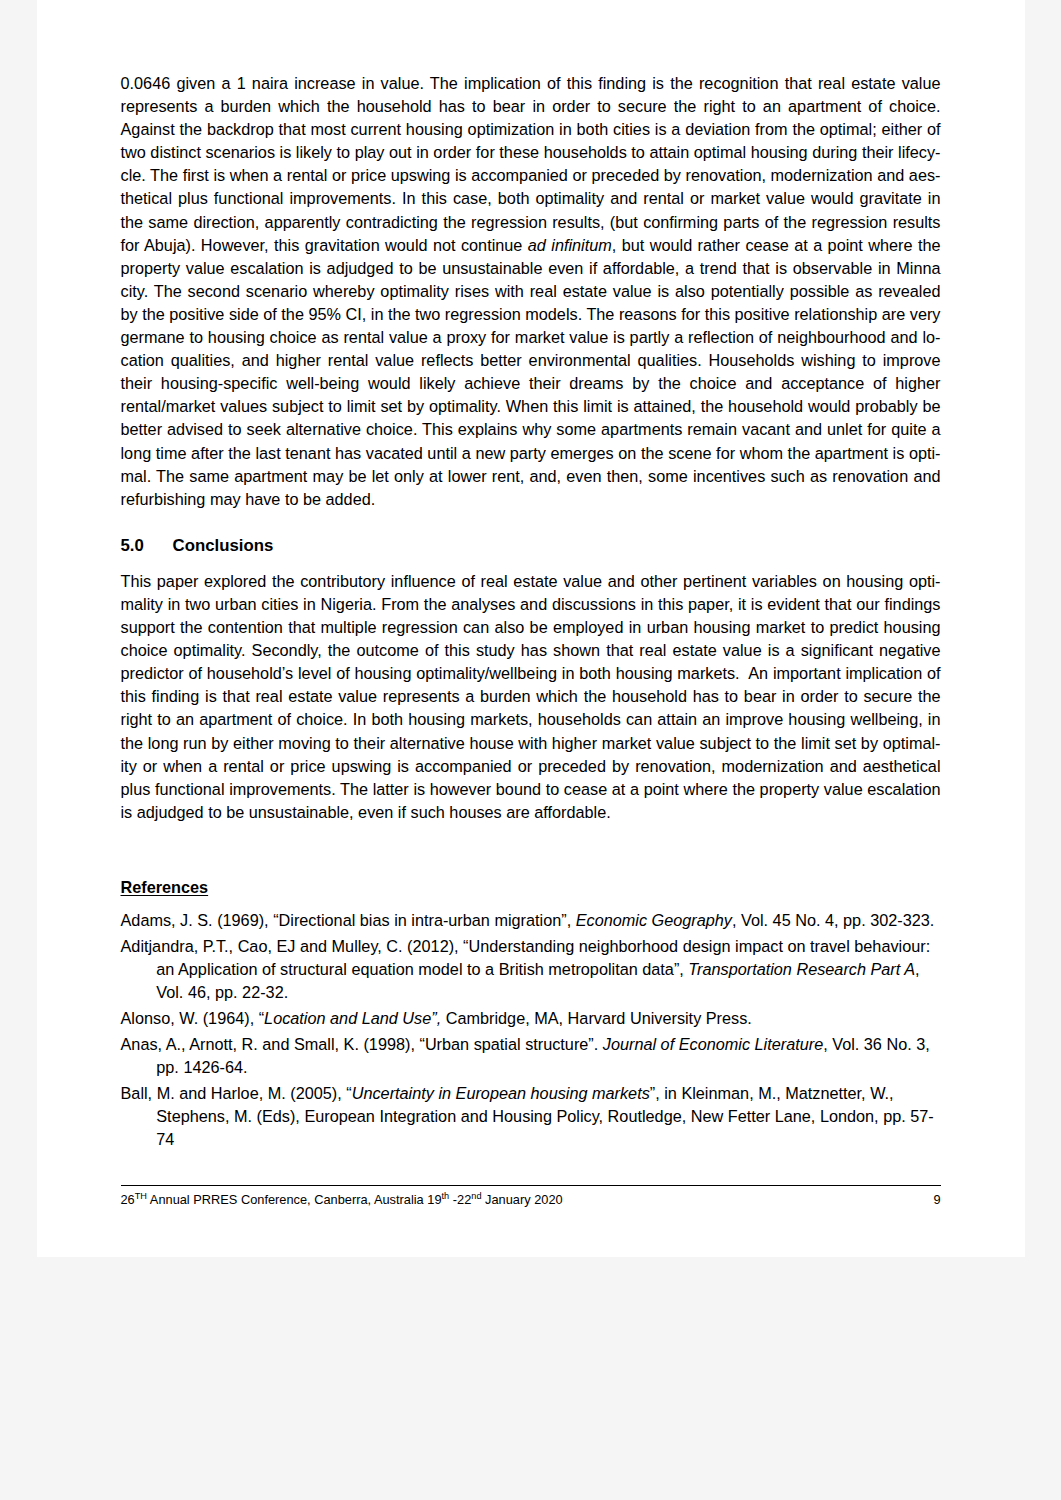0.0646 given a 1 naira increase in value. The implication of this finding is the recognition that real estate value represents a burden which the household has to bear in order to secure the right to an apartment of choice. Against the backdrop that most current housing optimization in both cities is a deviation from the optimal; either of two distinct scenarios is likely to play out in order for these households to attain optimal housing during their lifecycle. The first is when a rental or price upswing is accompanied or preceded by renovation, modernization and aesthetical plus functional improvements. In this case, both optimality and rental or market value would gravitate in the same direction, apparently contradicting the regression results, (but confirming parts of the regression results for Abuja). However, this gravitation would not continue ad infinitum, but would rather cease at a point where the property value escalation is adjudged to be unsustainable even if affordable, a trend that is observable in Minna city. The second scenario whereby optimality rises with real estate value is also potentially possible as revealed by the positive side of the 95% CI, in the two regression models. The reasons for this positive relationship are very germane to housing choice as rental value a proxy for market value is partly a reflection of neighbourhood and location qualities, and higher rental value reflects better environmental qualities. Households wishing to improve their housing-specific well-being would likely achieve their dreams by the choice and acceptance of higher rental/market values subject to limit set by optimality. When this limit is attained, the household would probably be better advised to seek alternative choice. This explains why some apartments remain vacant and unlet for quite a long time after the last tenant has vacated until a new party emerges on the scene for whom the apartment is optimal. The same apartment may be let only at lower rent, and, even then, some incentives such as renovation and refurbishing may have to be added.
5.0 Conclusions
This paper explored the contributory influence of real estate value and other pertinent variables on housing optimality in two urban cities in Nigeria. From the analyses and discussions in this paper, it is evident that our findings support the contention that multiple regression can also be employed in urban housing market to predict housing choice optimality. Secondly, the outcome of this study has shown that real estate value is a significant negative predictor of household’s level of housing optimality/wellbeing in both housing markets. An important implication of this finding is that real estate value represents a burden which the household has to bear in order to secure the right to an apartment of choice. In both housing markets, households can attain an improve housing wellbeing, in the long run by either moving to their alternative house with higher market value subject to the limit set by optimality or when a rental or price upswing is accompanied or preceded by renovation, modernization and aesthetical plus functional improvements. The latter is however bound to cease at a point where the property value escalation is adjudged to be unsustainable, even if such houses are affordable.
References
Adams, J. S. (1969), “Directional bias in intra-urban migration”, Economic Geography, Vol. 45 No. 4, pp. 302-323.
Aditjandra, P.T., Cao, EJ and Mulley, C. (2012), “Understanding neighborhood design impact on travel behaviour: an Application of structural equation model to a British metropolitan data”, Transportation Research Part A, Vol. 46, pp. 22-32.
Alonso, W. (1964), “Location and Land Use”, Cambridge, MA, Harvard University Press.
Anas, A., Arnott, R. and Small, K. (1998), “Urban spatial structure”. Journal of Economic Literature, Vol. 36 No. 3, pp. 1426-64.
Ball, M. and Harloe, M. (2005), “Uncertainty in European housing markets”, in Kleinman, M., Matznetter, W., Stephens, M. (Eds), European Integration and Housing Policy, Routledge, New Fetter Lane, London, pp. 57-74
26TH Annual PRRES Conference, Canberra, Australia 19th -22nd January 2020 9